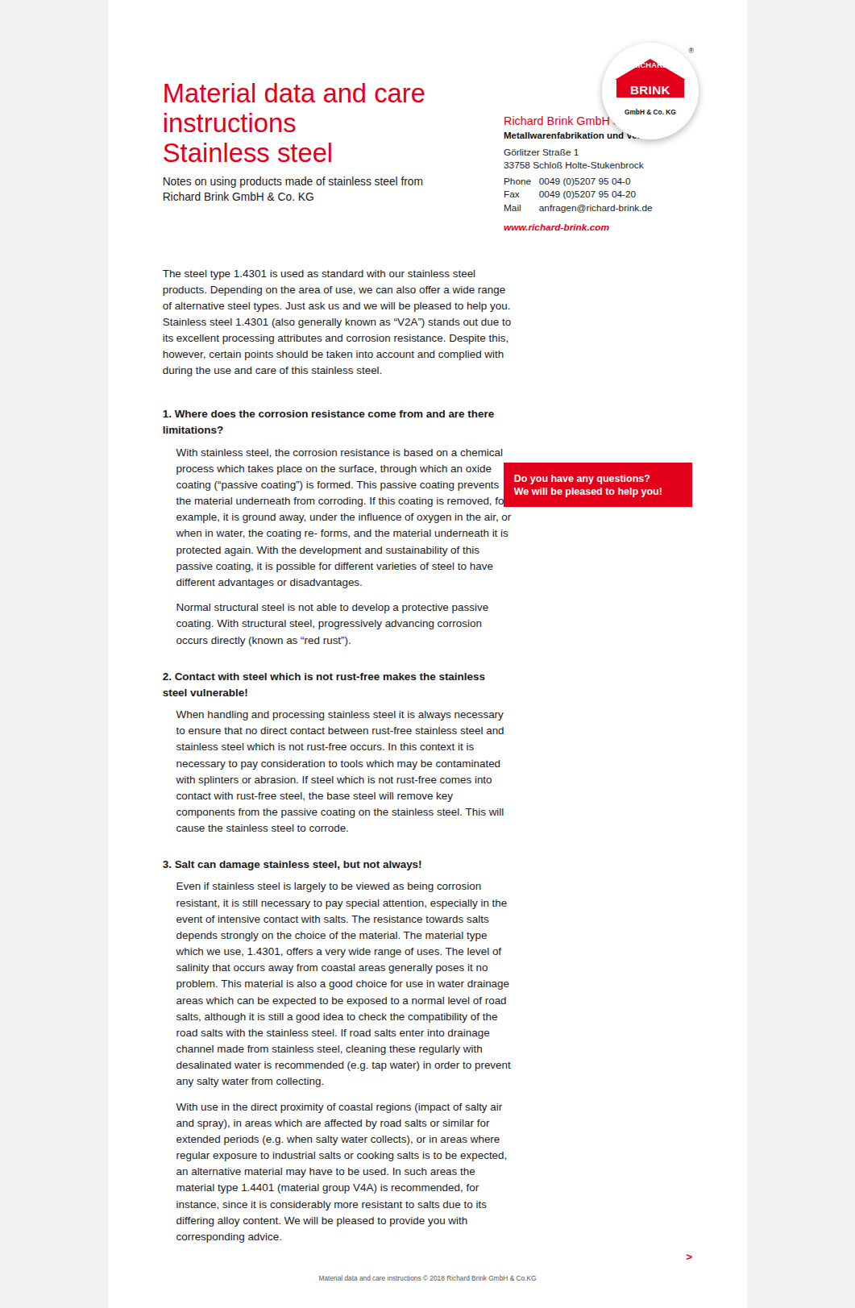RICHARD
BRINK
GmbH & Co. KG
®
Material data and care instructionsStainless steel
Notes on using products made of stainless steel from
Richard Brink GmbH & Co. KG
Richard Brink GmbH & Co. KG
Metallwarenfabrikation und Vertrieb
Görlitzer Straße 1
33758 Schloß Holte-Stukenbrock
| Phone | 0049 (0)5207 95 04-0 |
| Fax | 0049 (0)5207 95 04-20 |
| Mail | anfragen@richard-brink.de |
www.richard-brink.com
The steel type 1.4301 is used as standard with our stainless steel products. Depending on the area of use, we can also offer a wide range of alternative steel types. Just ask us and we will be pleased to help you. Stainless steel 1.4301 (also generally known as “V2A”) stands out due to its excellent processing attributes and corrosion resistance. Despite this, however, certain points should be taken into account and complied with during the use and care of this stainless steel.
Do you have any questions?
We will be pleased to help you!
1. Where does the corrosion resistance come from and are there limitations?
With stainless steel, the corrosion resistance is based on a chemical process which takes place on the surface, through which an oxide coating (“passive coating”) is formed. This passive coating prevents the material underneath from corroding. If this coating is removed, for example, it is ground away, under the influence of oxygen in the air, or when in water, the coating re- forms, and the material underneath it is protected again. With the development and sustainability of this passive coating, it is possible for different varieties of steel to have different advantages or disadvantages.
Normal structural steel is not able to develop a protective passive coating. With structural steel, progressively advancing corrosion occurs directly (known as “red rust”).
2. Contact with steel which is not rust-free makes the stainless steel vulnerable!
When handling and processing stainless steel it is always necessary to ensure that no direct contact between rust-free stainless steel and stainless steel which is not rust-free occurs. In this context it is necessary to pay consideration to tools which may be contaminated with splinters or abrasion. If steel which is not rust-free comes into contact with rust-free steel, the base steel will remove key components from the passive coating on the stainless steel. This will cause the stainless steel to corrode.
3. Salt can damage stainless steel, but not always!
Even if stainless steel is largely to be viewed as being corrosion resistant, it is still necessary to pay special attention, especially in the event of intensive contact with salts. The resistance towards salts depends strongly on the choice of the material. The material type which we use, 1.4301, offers a very wide range of uses. The level of salinity that occurs away from coastal areas generally poses it no problem. This material is also a good choice for use in water drainage areas which can be expected to be exposed to a normal level of road salts, although it is still a good idea to check the compatibility of the road salts with the stainless steel. If road salts enter into drainage channel made from stainless steel, cleaning these regularly with desalinated water is recommended (e.g. tap water) in order to prevent any salty water from collecting.
With use in the direct proximity of coastal regions (impact of salty air and spray), in areas which are affected by road salts or similar for extended periods (e.g. when salty water collects), or in areas where regular exposure to industrial salts or cooking salts is to be expected, an alternative material may have to be used. In such areas the material type 1.4401 (material group V4A) is recommended, for instance, since it is considerably more resistant to salts due to its differing alloy content. We will be pleased to provide you with corresponding advice.
>
Material data and care instructions © 2018 Richard Brink GmbH & Co.KG